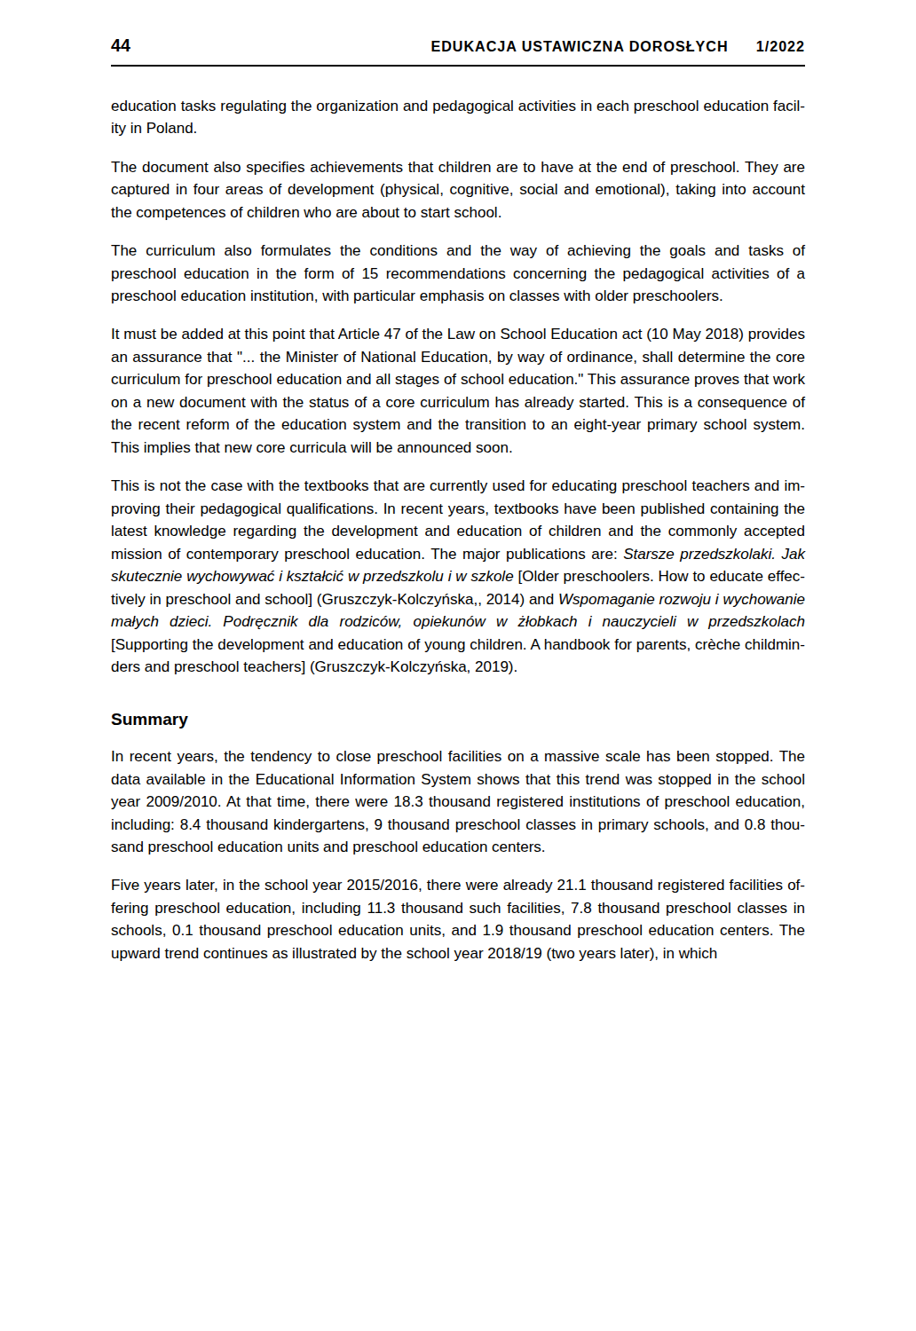44 Edukacja ustawiczna dorosłych 1/2022
education tasks regulating the organization and pedagogical activities in each preschool education facility in Poland.
The document also specifies achievements that children are to have at the end of preschool. They are captured in four areas of development (physical, cognitive, social and emotional), taking into account the competences of children who are about to start school.
The curriculum also formulates the conditions and the way of achieving the goals and tasks of preschool education in the form of 15 recommendations concerning the pedagogical activities of a preschool education institution, with particular emphasis on classes with older preschoolers.
It must be added at this point that Article 47 of the Law on School Education act (10 May 2018) provides an assurance that "... the Minister of National Education, by way of ordinance, shall determine the core curriculum for preschool education and all stages of school education." This assurance proves that work on a new document with the status of a core curriculum has already started. This is a consequence of the recent reform of the education system and the transition to an eight-year primary school system. This implies that new core curricula will be announced soon.
This is not the case with the textbooks that are currently used for educating preschool teachers and improving their pedagogical qualifications. In recent years, textbooks have been published containing the latest knowledge regarding the development and education of children and the commonly accepted mission of contemporary preschool education. The major publications are: Starsze przedszkolaki. Jak skutecznie wychowywać i kształcić w przedszkolu i w szkole [Older preschoolers. How to educate effectively in preschool and school] (Gruszczyk-Kolczyńska,, 2014) and Wspomaganie rozwoju i wychowanie małych dzieci. Podręcznik dla rodziców, opiekunów w żłobkach i nauczycieli w przedszkolach [Supporting the development and education of young children. A handbook for parents, crèche childminders and preschool teachers] (Gruszczyk-Kolczyńska, 2019).
Summary
In recent years, the tendency to close preschool facilities on a massive scale has been stopped. The data available in the Educational Information System shows that this trend was stopped in the school year 2009/2010. At that time, there were 18.3 thousand registered institutions of preschool education, including: 8.4 thousand kindergartens, 9 thousand preschool classes in primary schools, and 0.8 thousand preschool education units and preschool education centers.
Five years later, in the school year 2015/2016, there were already 21.1 thousand registered facilities offering preschool education, including 11.3 thousand such facilities, 7.8 thousand preschool classes in schools, 0.1 thousand preschool education units, and 1.9 thousand preschool education centers. The upward trend continues as illustrated by the school year 2018/19 (two years later), in which